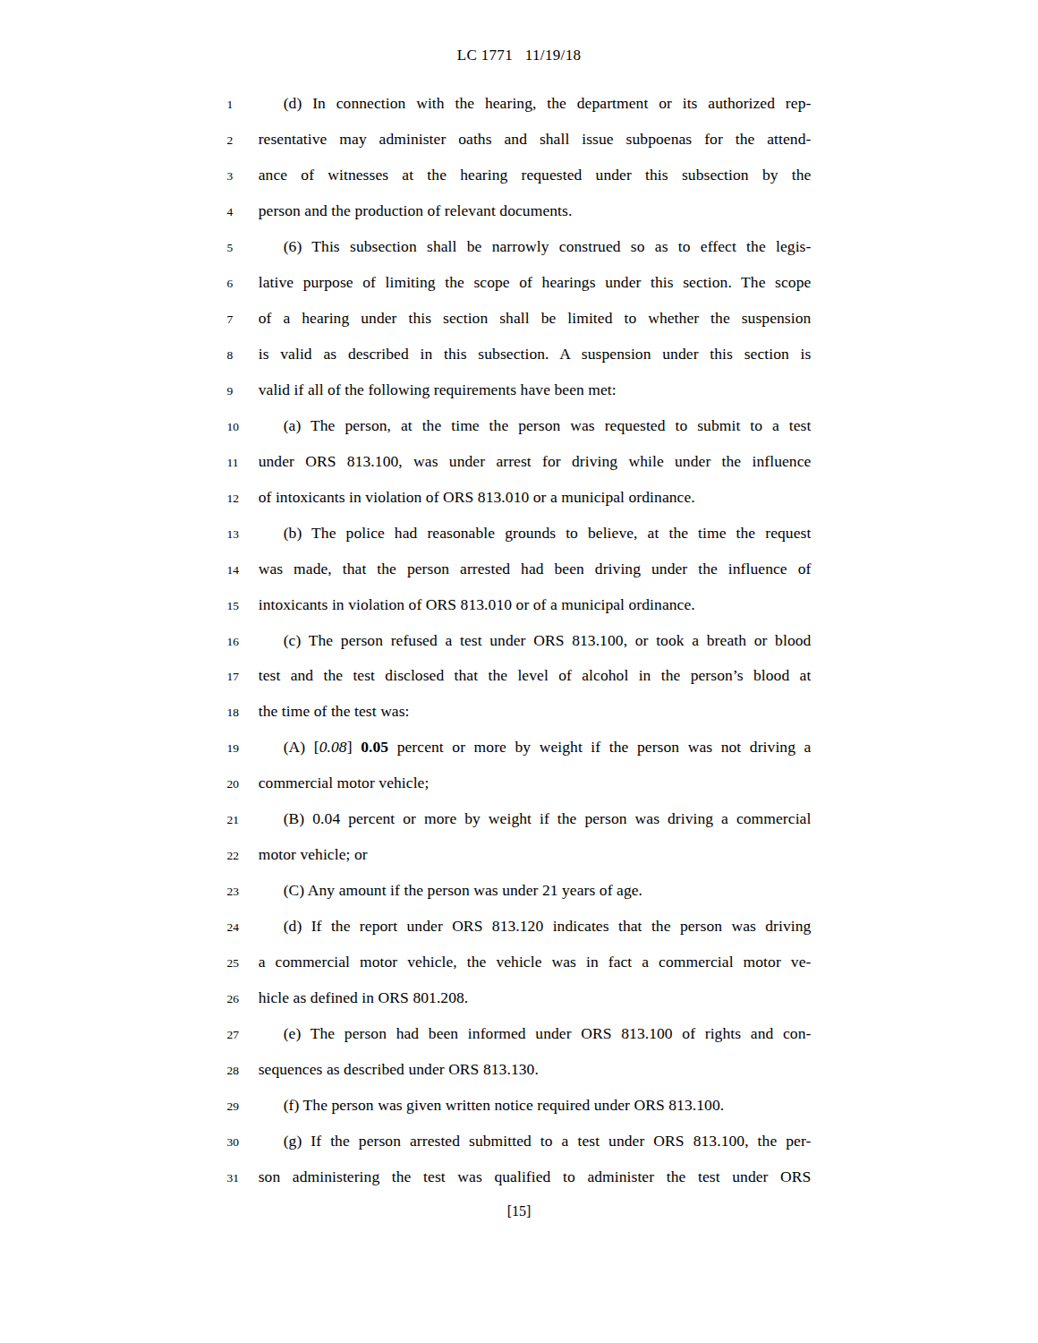LC 1771 11/19/18
1
(d) In connection with the hearing, the department or its authorized rep-
2
resentative may administer oaths and shall issue subpoenas for the attend-
3
ance of witnesses at the hearing requested under this subsection by the
4
person and the production of relevant documents.
5
(6) This subsection shall be narrowly construed so as to effect the legis-
6
lative purpose of limiting the scope of hearings under this section. The scope
7
of a hearing under this section shall be limited to whether the suspension
8
is valid as described in this subsection. A suspension under this section is
9
valid if all of the following requirements have been met:
10
(a) The person, at the time the person was requested to submit to a test
11
under ORS 813.100, was under arrest for driving while under the influence
12
of intoxicants in violation of ORS 813.010 or a municipal ordinance.
13
(b) The police had reasonable grounds to believe, at the time the request
14
was made, that the person arrested had been driving under the influence of
15
intoxicants in violation of ORS 813.010 or of a municipal ordinance.
16
(c) The person refused a test under ORS 813.100, or took a breath or blood
17
test and the test disclosed that the level of alcohol in the person’s blood at
18
the time of the test was:
19
(A) [0.08] 0.05 percent or more by weight if the person was not driving a
20
commercial motor vehicle;
21
(B) 0.04 percent or more by weight if the person was driving a commercial
22
motor vehicle; or
23
(C) Any amount if the person was under 21 years of age.
24
(d) If the report under ORS 813.120 indicates that the person was driving
25
a commercial motor vehicle, the vehicle was in fact a commercial motor ve-
26
hicle as defined in ORS 801.208.
27
(e) The person had been informed under ORS 813.100 of rights and con-
28
sequences as described under ORS 813.130.
29
(f) The person was given written notice required under ORS 813.100.
30
(g) If the person arrested submitted to a test under ORS 813.100, the per-
31
son administering the test was qualified to administer the test under ORS
[15]